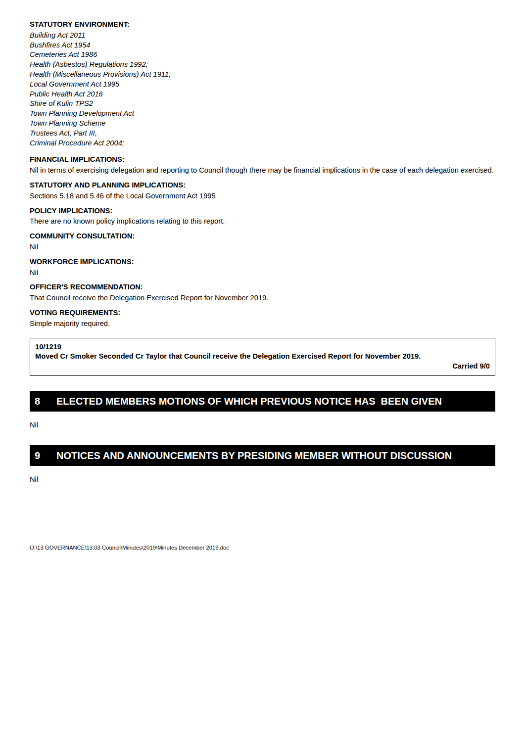STATUTORY ENVIRONMENT:
Building Act 2011 Bushfires Act 1954 Cemeteries Act 1986 Health (Asbestos) Regulations 1992; Health (Miscellaneous Provisions) Act 1911; Local Government Act 1995 Public Health Act 2016 Shire of Kulin TPS2 Town Planning Development Act Town Planning Scheme Trustees Act, Part III, Criminal Procedure Act 2004;
FINANCIAL IMPLICATIONS:
Nil in terms of exercising delegation and reporting to Council though there may be financial implications in the case of each delegation exercised.
STATUTORY AND PLANNING IMPLICATIONS:
Sections 5.18 and 5.46 of the Local Government Act 1995
POLICY IMPLICATIONS:
There are no known policy implications relating to this report.
COMMUNITY CONSULTATION:
Nil
WORKFORCE IMPLICATIONS:
Nil
OFFICER'S RECOMMENDATION:
That Council receive the Delegation Exercised Report for November 2019.
VOTING REQUIREMENTS:
Simple majority required.
10/1219
Moved Cr Smoker Seconded Cr Taylor that Council receive the Delegation Exercised Report for November 2019.
Carried 9/0
8 ELECTED MEMBERS MOTIONS OF WHICH PREVIOUS NOTICE HAS BEEN GIVEN
Nil
9 NOTICES AND ANNOUNCEMENTS BY PRESIDING MEMBER WITHOUT DISCUSSION
Nil
O:\13 GOVERNANCE\13.03 Council\Minutes\2019\Minutes December 2019.doc